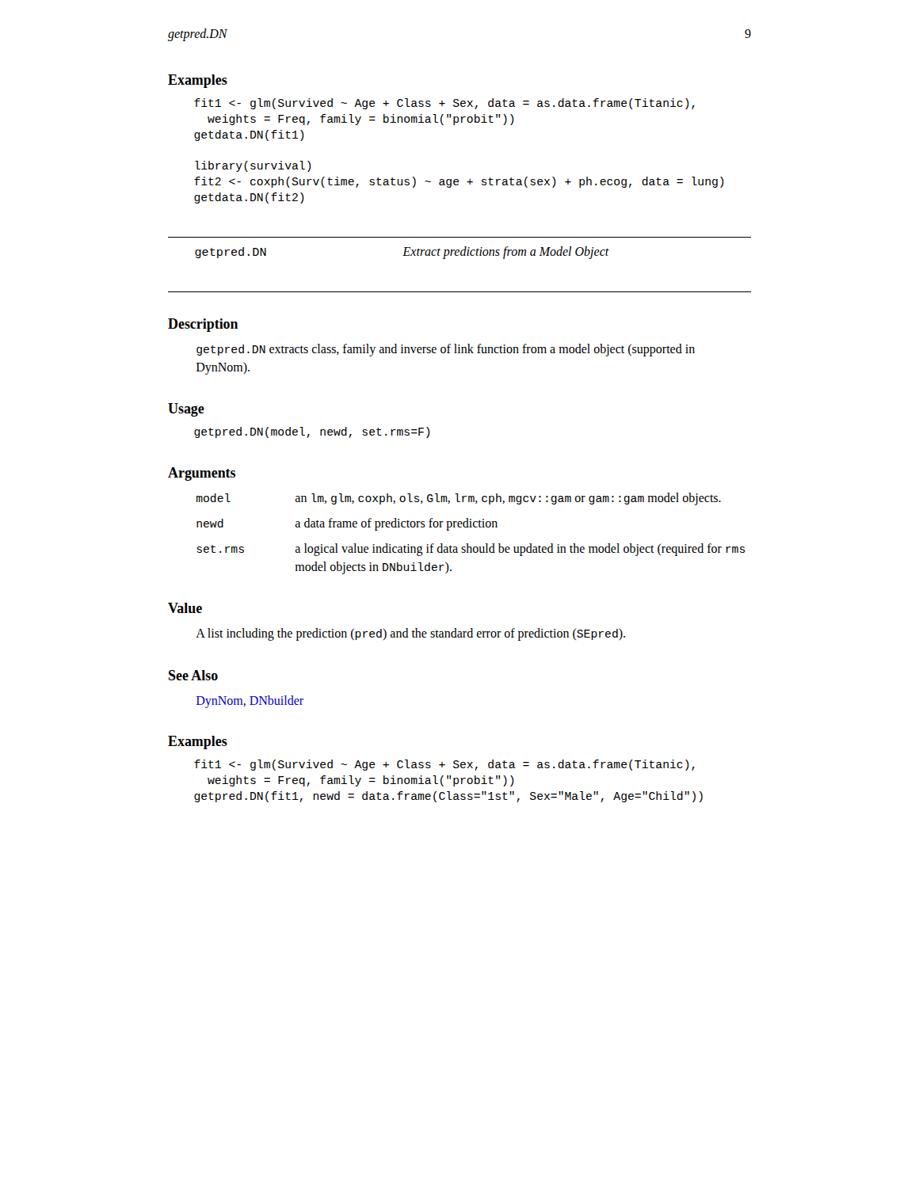getpred.DN 9
Examples
fit1 <- glm(Survived ~ Age + Class + Sex, data = as.data.frame(Titanic),
  weights = Freq, family = binomial("probit"))
getdata.DN(fit1)

library(survival)
fit2 <- coxph(Surv(time, status) ~ age + strata(sex) + ph.ecog, data = lung)
getdata.DN(fit2)
getpred.DN Extract predictions from a Model Object
Description
getpred.DN extracts class, family and inverse of link function from a model object (supported in DynNom).
Usage
getpred.DN(model, newd, set.rms=F)
Arguments
model
an lm, glm, coxph, ols, Glm, lrm, cph, mgcv::gam or gam::gam model objects.
newd
a data frame of predictors for prediction
set.rms
a logical value indicating if data should be updated in the model object (required for rms model objects in DNbuilder).
Value
A list including the prediction (pred) and the standard error of prediction (SEpred).
See Also
DynNom, DNbuilder
Examples
fit1 <- glm(Survived ~ Age + Class + Sex, data = as.data.frame(Titanic),
  weights = Freq, family = binomial("probit"))
getpred.DN(fit1, newd = data.frame(Class="1st", Sex="Male", Age="Child"))